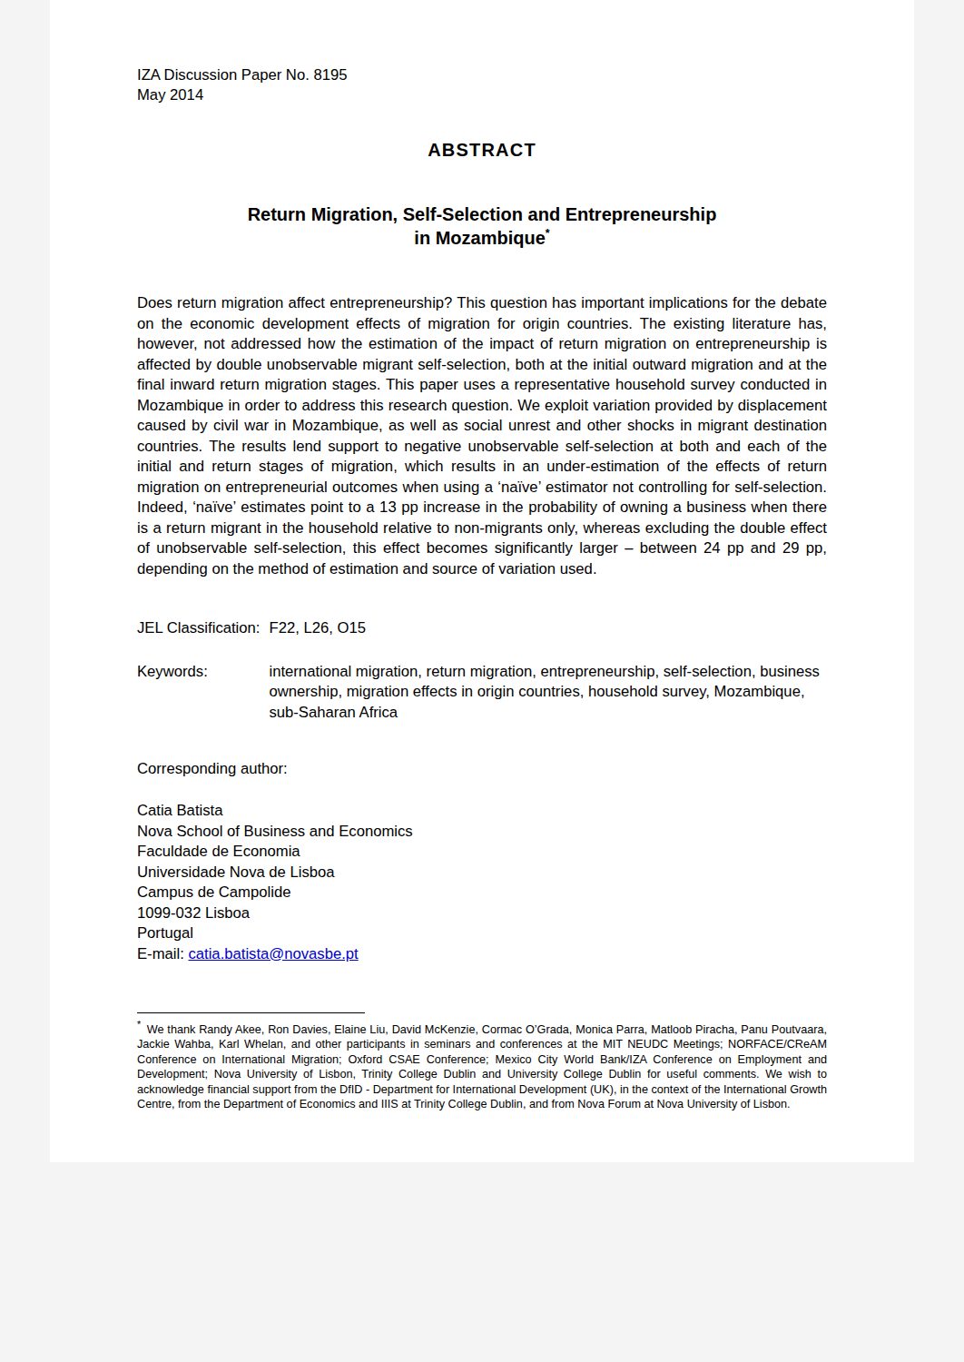IZA Discussion Paper No. 8195
May 2014
ABSTRACT
Return Migration, Self-Selection and Entrepreneurship
in Mozambique*
Does return migration affect entrepreneurship? This question has important implications for the debate on the economic development effects of migration for origin countries. The existing literature has, however, not addressed how the estimation of the impact of return migration on entrepreneurship is affected by double unobservable migrant self-selection, both at the initial outward migration and at the final inward return migration stages. This paper uses a representative household survey conducted in Mozambique in order to address this research question. We exploit variation provided by displacement caused by civil war in Mozambique, as well as social unrest and other shocks in migrant destination countries. The results lend support to negative unobservable self-selection at both and each of the initial and return stages of migration, which results in an under-estimation of the effects of return migration on entrepreneurial outcomes when using a ‘naïve’ estimator not controlling for self-selection. Indeed, ‘naïve’ estimates point to a 13 pp increase in the probability of owning a business when there is a return migrant in the household relative to non-migrants only, whereas excluding the double effect of unobservable self-selection, this effect becomes significantly larger – between 24 pp and 29 pp, depending on the method of estimation and source of variation used.
| JEL Classification: | F22, L26, O15 |
| Keywords: | international migration, return migration, entrepreneurship, self-selection, business ownership, migration effects in origin countries, household survey, Mozambique, sub-Saharan Africa |
Corresponding author:
Catia Batista
Nova School of Business and Economics
Faculdade de Economia
Universidade Nova de Lisboa
Campus de Campolide
1099-032 Lisboa
Portugal
E-mail: catia.batista@novasbe.pt
* We thank Randy Akee, Ron Davies, Elaine Liu, David McKenzie, Cormac O’Grada, Monica Parra, Matloob Piracha, Panu Poutvaara, Jackie Wahba, Karl Whelan, and other participants in seminars and conferences at the MIT NEUDC Meetings; NORFACE/CReAM Conference on International Migration; Oxford CSAE Conference; Mexico City World Bank/IZA Conference on Employment and Development; Nova University of Lisbon, Trinity College Dublin and University College Dublin for useful comments. We wish to acknowledge financial support from the DfID - Department for International Development (UK), in the context of the International Growth Centre, from the Department of Economics and IIIS at Trinity College Dublin, and from Nova Forum at Nova University of Lisbon.